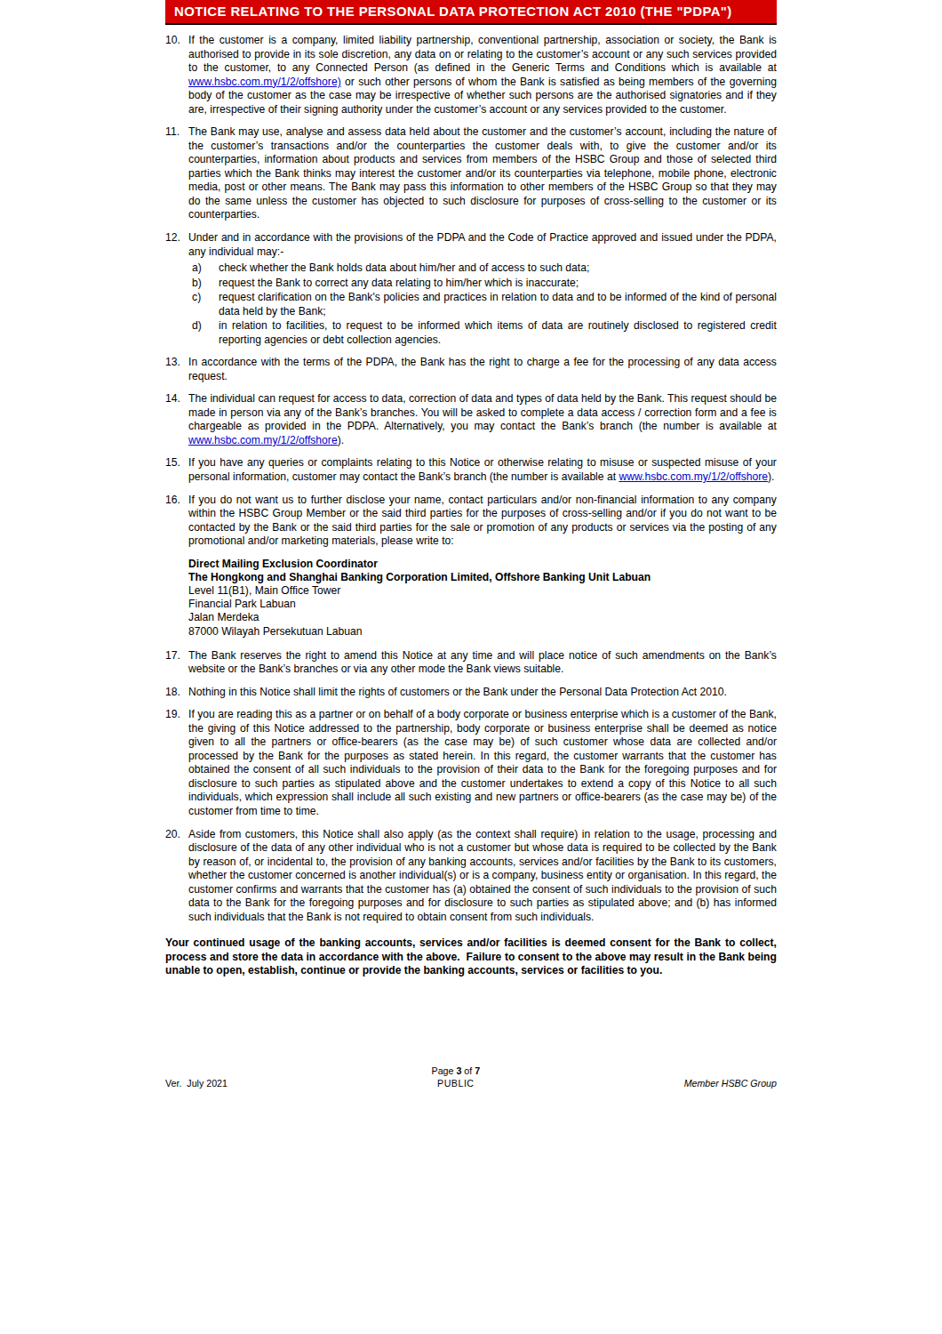NOTICE RELATING TO THE PERSONAL DATA PROTECTION ACT 2010 (THE "PDPA")
If the customer is a company, limited liability partnership, conventional partnership, association or society, the Bank is authorised to provide in its sole discretion, any data on or relating to the customer’s account or any such services provided to the customer, to any Connected Person (as defined in the Generic Terms and Conditions which is available at www.hsbc.com.my/1/2/offshore) or such other persons of whom the Bank is satisfied as being members of the governing body of the customer as the case may be irrespective of whether such persons are the authorised signatories and if they are, irrespective of their signing authority under the customer’s account or any services provided to the customer.
The Bank may use, analyse and assess data held about the customer and the customer’s account, including the nature of the customer’s transactions and/or the counterparties the customer deals with, to give the customer and/or its counterparties, information about products and services from members of the HSBC Group and those of selected third parties which the Bank thinks may interest the customer and/or its counterparties via telephone, mobile phone, electronic media, post or other means. The Bank may pass this information to other members of the HSBC Group so that they may do the same unless the customer has objected to such disclosure for purposes of cross-selling to the customer or its counterparties.
Under and in accordance with the provisions of the PDPA and the Code of Practice approved and issued under the PDPA, any individual may:-
check whether the Bank holds data about him/her and of access to such data;
request the Bank to correct any data relating to him/her which is inaccurate;
request clarification on the Bank's policies and practices in relation to data and to be informed of the kind of personal data held by the Bank;
in relation to facilities, to request to be informed which items of data are routinely disclosed to registered credit reporting agencies or debt collection agencies.
In accordance with the terms of the PDPA, the Bank has the right to charge a fee for the processing of any data access request.
The individual can request for access to data, correction of data and types of data held by the Bank. This request should be made in person via any of the Bank’s branches. You will be asked to complete a data access / correction form and a fee is chargeable as provided in the PDPA. Alternatively, you may contact the Bank’s branch (the number is available at www.hsbc.com.my/1/2/offshore).
If you have any queries or complaints relating to this Notice or otherwise relating to misuse or suspected misuse of your personal information, customer may contact the Bank’s branch (the number is available at www.hsbc.com.my/1/2/offshore).
If you do not want us to further disclose your name, contact particulars and/or non-financial information to any company within the HSBC Group Member or the said third parties for the purposes of cross-selling and/or if you do not want to be contacted by the Bank or the said third parties for the sale or promotion of any products or services via the posting of any promotional and/or marketing materials, please write to:
Direct Mailing Exclusion Coordinator
The Hongkong and Shanghai Banking Corporation Limited, Offshore Banking Unit Labuan
Level 11(B1), Main Office Tower
Financial Park Labuan
Jalan Merdeka
87000 Wilayah Persekutuan Labuan
The Bank reserves the right to amend this Notice at any time and will place notice of such amendments on the Bank’s website or the Bank’s branches or via any other mode the Bank views suitable.
Nothing in this Notice shall limit the rights of customers or the Bank under the Personal Data Protection Act 2010.
If you are reading this as a partner or on behalf of a body corporate or business enterprise which is a customer of the Bank, the giving of this Notice addressed to the partnership, body corporate or business enterprise shall be deemed as notice given to all the partners or office-bearers (as the case may be) of such customer whose data are collected and/or processed by the Bank for the purposes as stated herein. In this regard, the customer warrants that the customer has obtained the consent of all such individuals to the provision of their data to the Bank for the foregoing purposes and for disclosure to such parties as stipulated above and the customer undertakes to extend a copy of this Notice to all such individuals, which expression shall include all such existing and new partners or office-bearers (as the case may be) of the customer from time to time.
Aside from customers, this Notice shall also apply (as the context shall require) in relation to the usage, processing and disclosure of the data of any other individual who is not a customer but whose data is required to be collected by the Bank by reason of, or incidental to, the provision of any banking accounts, services and/or facilities by the Bank to its customers, whether the customer concerned is another individual(s) or is a company, business entity or organisation. In this regard, the customer confirms and warrants that the customer has (a) obtained the consent of such individuals to the provision of such data to the Bank for the foregoing purposes and for disclosure to such parties as stipulated above; and (b) has informed such individuals that the Bank is not required to obtain consent from such individuals.
Your continued usage of the banking accounts, services and/or facilities is deemed consent for the Bank to collect, process and store the data in accordance with the above. Failure to consent to the above may result in the Bank being unable to open, establish, continue or provide the banking accounts, services or facilities to you.
Ver. July 2021
Page 3 of 7
PUBLIC
Member HSBC Group